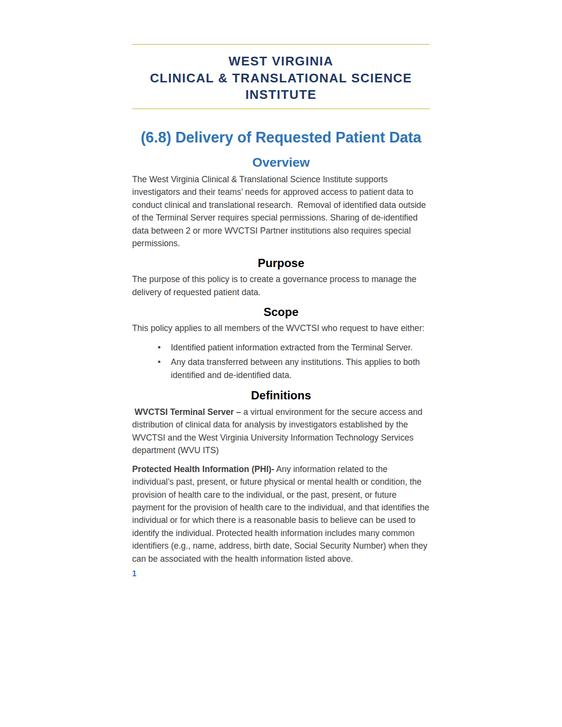West Virginia
Clinical & Translational Science Institute
(6.8) Delivery of Requested Patient Data
Overview
The West Virginia Clinical & Translational Science Institute supports investigators and their teams’ needs for approved access to patient data to conduct clinical and translational research. Removal of identified data outside of the Terminal Server requires special permissions. Sharing of de-identified data between 2 or more WVCTSI Partner institutions also requires special permissions.
Purpose
The purpose of this policy is to create a governance process to manage the delivery of requested patient data.
Scope
This policy applies to all members of the WVCTSI who request to have either:
Identified patient information extracted from the Terminal Server.
Any data transferred between any institutions. This applies to both identified and de-identified data.
Definitions
WVCTSI Terminal Server – a virtual environment for the secure access and distribution of clinical data for analysis by investigators established by the WVCTSI and the West Virginia University Information Technology Services department (WVU ITS)
Protected Health Information (PHI)- Any information related to the individual’s past, present, or future physical or mental health or condition, the provision of health care to the individual, or the past, present, or future payment for the provision of health care to the individual, and that identifies the individual or for which there is a reasonable basis to believe can be used to identify the individual. Protected health information includes many common identifiers (e.g., name, address, birth date, Social Security Number) when they can be associated with the health information listed above.
1